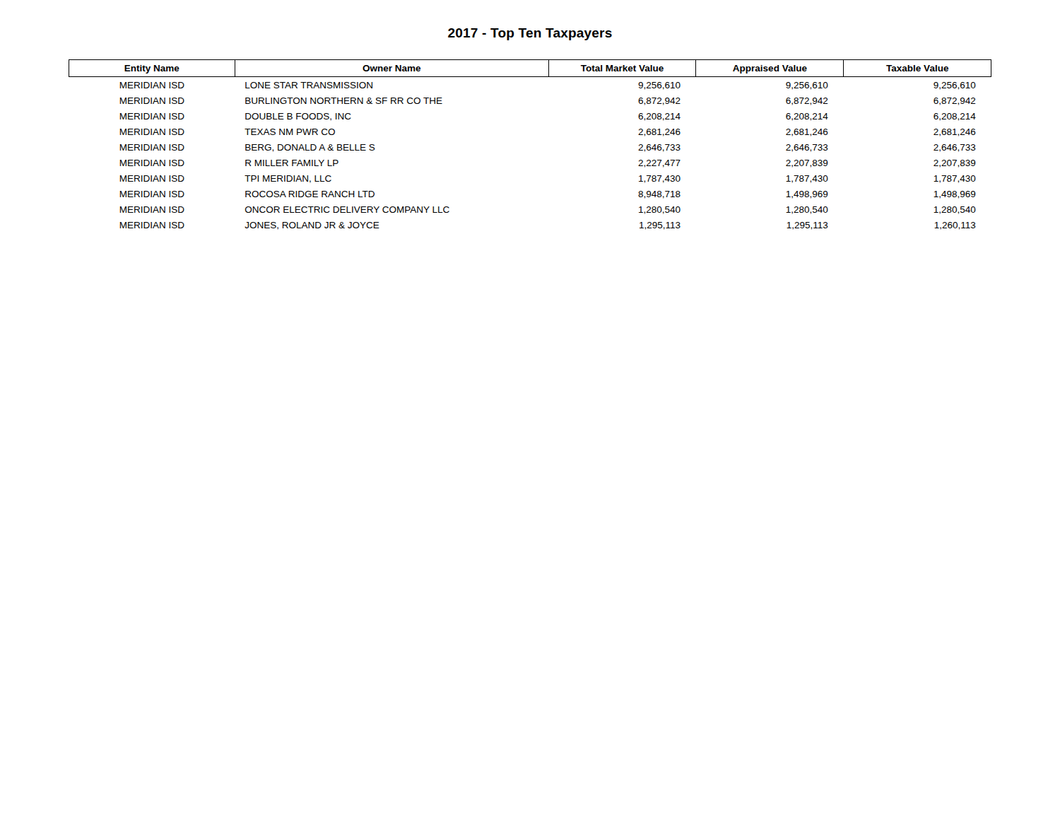2017 - Top Ten Taxpayers
| Entity Name | Owner Name | Total Market Value | Appraised Value | Taxable Value |
| --- | --- | --- | --- | --- |
| MERIDIAN ISD | LONE STAR TRANSMISSION | 9,256,610 | 9,256,610 | 9,256,610 |
| MERIDIAN ISD | BURLINGTON NORTHERN & SF RR CO THE | 6,872,942 | 6,872,942 | 6,872,942 |
| MERIDIAN ISD | DOUBLE B FOODS, INC | 6,208,214 | 6,208,214 | 6,208,214 |
| MERIDIAN ISD | TEXAS NM PWR CO | 2,681,246 | 2,681,246 | 2,681,246 |
| MERIDIAN ISD | BERG, DONALD A & BELLE S | 2,646,733 | 2,646,733 | 2,646,733 |
| MERIDIAN ISD | R MILLER FAMILY LP | 2,227,477 | 2,207,839 | 2,207,839 |
| MERIDIAN ISD | TPI MERIDIAN, LLC | 1,787,430 | 1,787,430 | 1,787,430 |
| MERIDIAN ISD | ROCOSA RIDGE RANCH LTD | 8,948,718 | 1,498,969 | 1,498,969 |
| MERIDIAN ISD | ONCOR ELECTRIC DELIVERY COMPANY LLC | 1,280,540 | 1,280,540 | 1,280,540 |
| MERIDIAN ISD | JONES, ROLAND JR & JOYCE | 1,295,113 | 1,295,113 | 1,260,113 |